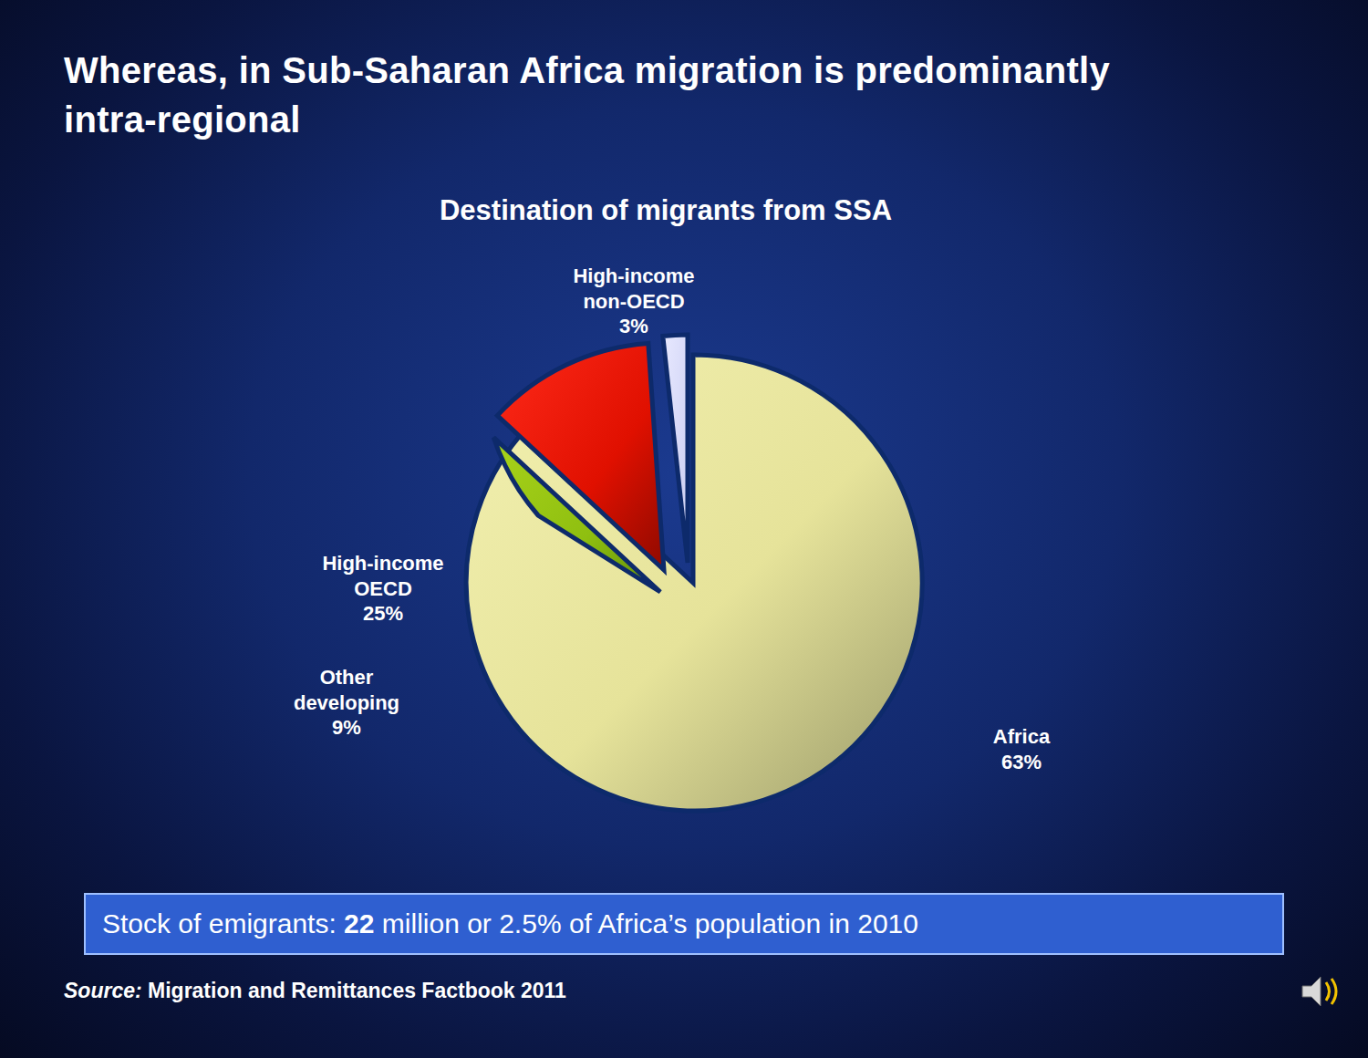Whereas, in Sub-Saharan Africa migration is predominantly intra-regional
Destination of migrants from SSA
High-income
non-OECD
3%
High-income
OECD
25%
Other
developing
9%
Africa
63%
Stock of emigrants: 22 million or 2.5% of Africa’s population in 2010
Source: Migration and Remittances Factbook 2011